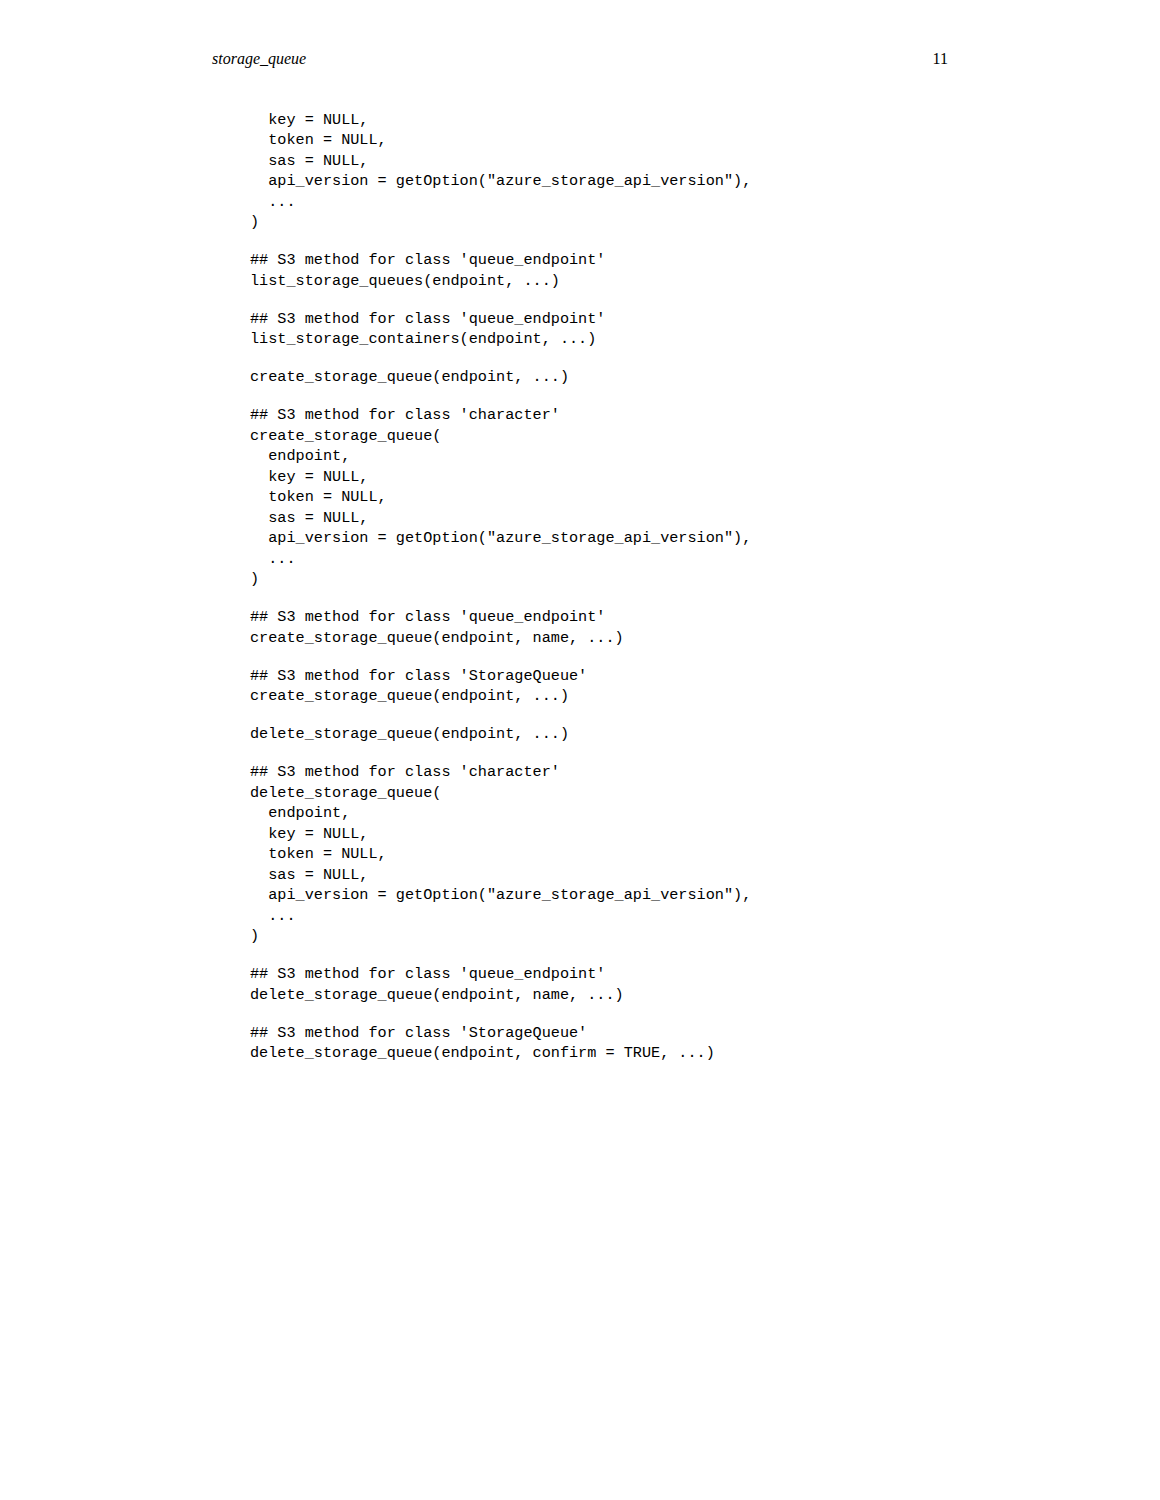storage_queue 11
  key = NULL,
  token = NULL,
  sas = NULL,
  api_version = getOption("azure_storage_api_version"),
  ...
)
## S3 method for class 'queue_endpoint'
list_storage_queues(endpoint, ...)
## S3 method for class 'queue_endpoint'
list_storage_containers(endpoint, ...)
create_storage_queue(endpoint, ...)
## S3 method for class 'character'
create_storage_queue(
  endpoint,
  key = NULL,
  token = NULL,
  sas = NULL,
  api_version = getOption("azure_storage_api_version"),
  ...
)
## S3 method for class 'queue_endpoint'
create_storage_queue(endpoint, name, ...)
## S3 method for class 'StorageQueue'
create_storage_queue(endpoint, ...)
delete_storage_queue(endpoint, ...)
## S3 method for class 'character'
delete_storage_queue(
  endpoint,
  key = NULL,
  token = NULL,
  sas = NULL,
  api_version = getOption("azure_storage_api_version"),
  ...
)
## S3 method for class 'queue_endpoint'
delete_storage_queue(endpoint, name, ...)
## S3 method for class 'StorageQueue'
delete_storage_queue(endpoint, confirm = TRUE, ...)